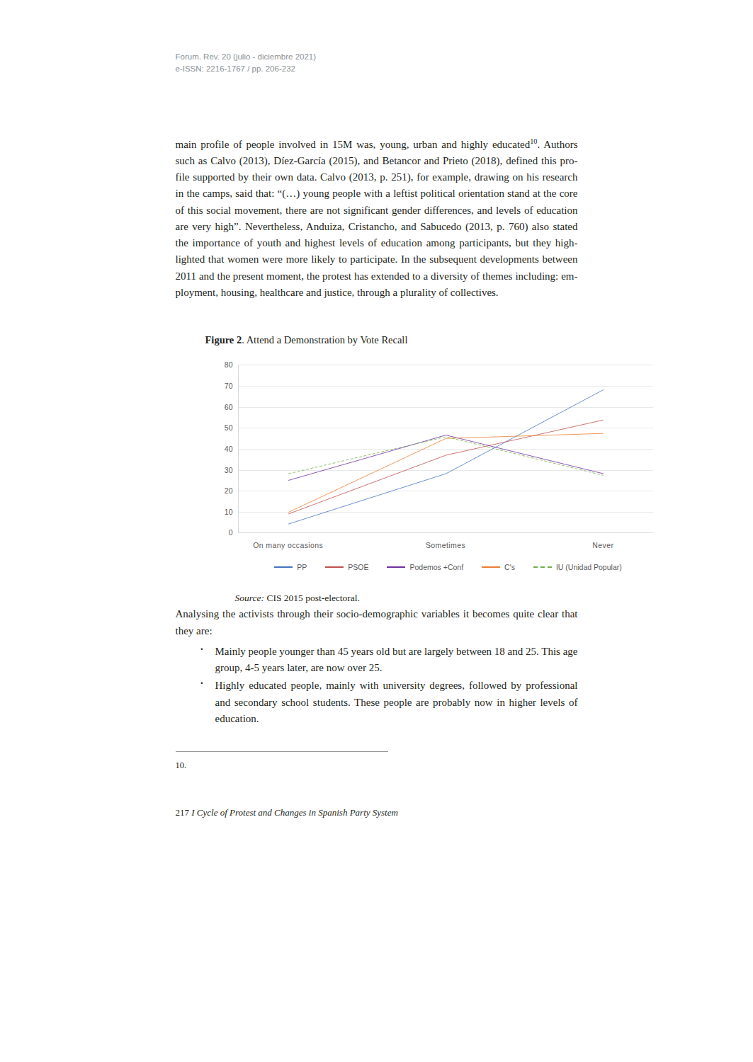Forum. Rev. 20 (julio - diciembre 2021)
e-ISSN: 2216-1767 / pp. 206-232
main profile of people involved in 15M was, young, urban and highly educated10. Authors such as Calvo (2013), Díez-García (2015), and Betancor and Prieto (2018), defined this profile supported by their own data. Calvo (2013, p. 251), for example, drawing on his research in the camps, said that: “(…) young people with a leftist political orientation stand at the core of this social movement, there are not significant gender differences, and levels of education are very high”. Nevertheless, Anduiza, Cristancho, and Sabucedo (2013, p. 760) also stated the importance of youth and highest levels of education among participants, but they highlighted that women were more likely to participate. In the subsequent developments between 2011 and the present moment, the protest has extended to a diversity of themes including: employment, housing, healthcare and justice, through a plurality of collectives.
Figure 2. Attend a Demonstration by Vote Recall
80
70
60
50
40
30
20
10
0
On many occasions
Sometimes
Never
PP
PSOE
Podemos +Conf
C's
IU (Unidad Popular)
Source: CIS 2015 post-electoral.
Analysing the activists through their socio-demographic variables it becomes quite clear that they are:
Mainly people younger than 45 years old but are largely between 18 and 25. This age group, 4-5 years later, are now over 25.
Highly educated people, mainly with university degrees, followed by professional and secondary school students. These people are probably now in higher levels of education.
10.
217 I Cycle of Protest and Changes in Spanish Party System